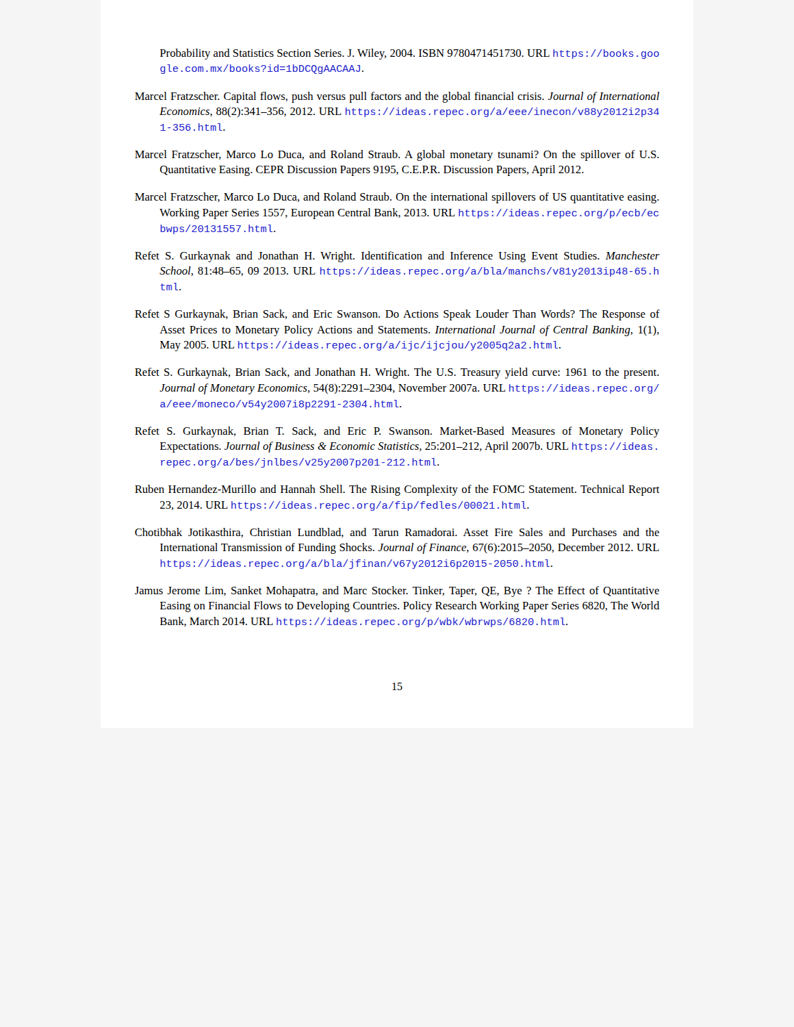Probability and Statistics Section Series. J. Wiley, 2004. ISBN 9780471451730. URL https://books.google.com.mx/books?id=1bDCQgAACAAJ.
Marcel Fratzscher. Capital flows, push versus pull factors and the global financial crisis. Journal of International Economics, 88(2):341–356, 2012. URL https://ideas.repec.org/a/eee/inecon/v88y2012i2p341-356.html.
Marcel Fratzscher, Marco Lo Duca, and Roland Straub. A global monetary tsunami? On the spillover of U.S. Quantitative Easing. CEPR Discussion Papers 9195, C.E.P.R. Discussion Papers, April 2012.
Marcel Fratzscher, Marco Lo Duca, and Roland Straub. On the international spillovers of US quantitative easing. Working Paper Series 1557, European Central Bank, 2013. URL https://ideas.repec.org/p/ecb/ecbwps/20131557.html.
Refet S. Gurkaynak and Jonathan H. Wright. Identification and Inference Using Event Studies. Manchester School, 81:48–65, 09 2013. URL https://ideas.repec.org/a/bla/manchs/v81y2013ip48-65.html.
Refet S Gurkaynak, Brian Sack, and Eric Swanson. Do Actions Speak Louder Than Words? The Response of Asset Prices to Monetary Policy Actions and Statements. International Journal of Central Banking, 1(1), May 2005. URL https://ideas.repec.org/a/ijc/ijcjou/y2005q2a2.html.
Refet S. Gurkaynak, Brian Sack, and Jonathan H. Wright. The U.S. Treasury yield curve: 1961 to the present. Journal of Monetary Economics, 54(8):2291–2304, November 2007a. URL https://ideas.repec.org/a/eee/moneco/v54y2007i8p2291-2304.html.
Refet S. Gurkaynak, Brian T. Sack, and Eric P. Swanson. Market-Based Measures of Monetary Policy Expectations. Journal of Business & Economic Statistics, 25:201–212, April 2007b. URL https://ideas.repec.org/a/bes/jnlbes/v25y2007p201-212.html.
Ruben Hernandez-Murillo and Hannah Shell. The Rising Complexity of the FOMC Statement. Technical Report 23, 2014. URL https://ideas.repec.org/a/fip/fedles/00021.html.
Chotibhak Jotikasthira, Christian Lundblad, and Tarun Ramadorai. Asset Fire Sales and Purchases and the International Transmission of Funding Shocks. Journal of Finance, 67(6):2015–2050, December 2012. URL https://ideas.repec.org/a/bla/jfinan/v67y2012i6p2015-2050.html.
Jamus Jerome Lim, Sanket Mohapatra, and Marc Stocker. Tinker, Taper, QE, Bye ? The Effect of Quantitative Easing on Financial Flows to Developing Countries. Policy Research Working Paper Series 6820, The World Bank, March 2014. URL https://ideas.repec.org/p/wbk/wbrwps/6820.html.
15